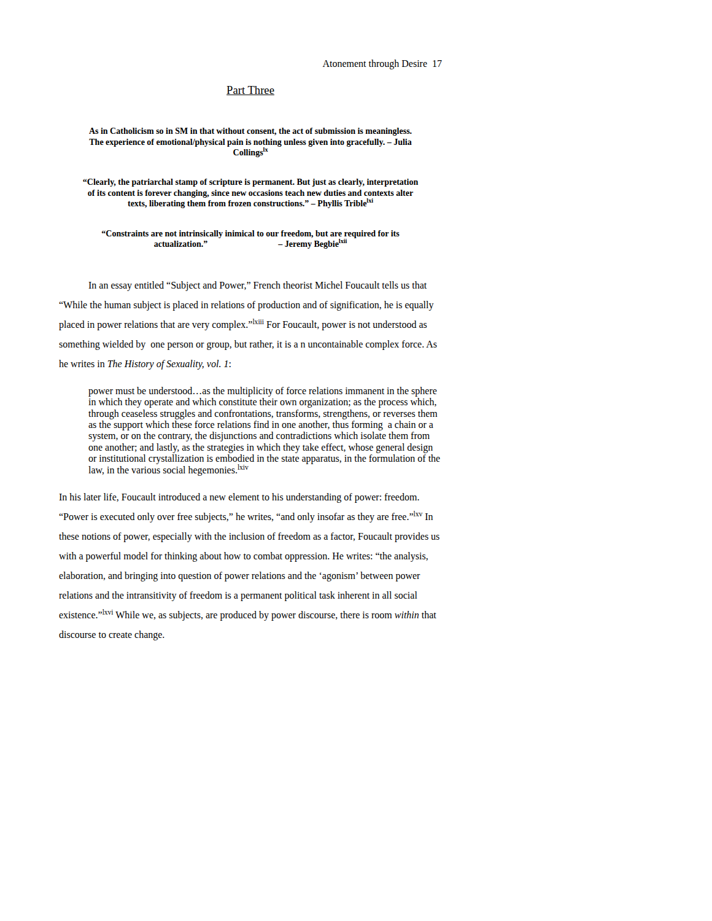Atonement through Desire 17
Part Three
As in Catholicism so in SM in that without consent, the act of submission is meaningless. The experience of emotional/physical pain is nothing unless given into gracefully. – Julia Collingslx
“Clearly, the patriarchal stamp of scripture is permanent. But just as clearly, interpretation of its content is forever changing, since new occasions teach new duties and contexts alter texts, liberating them from frozen constructions.” – Phyllis Triblelxi
“Constraints are not intrinsically inimical to our freedom, but are required for its actualization.” – Jeremy Begbielxii
In an essay entitled “Subject and Power,” French theorist Michel Foucault tells us that “While the human subject is placed in relations of production and of signification, he is equally placed in power relations that are very complex.”lxiii For Foucault, power is not understood as something wielded by one person or group, but rather, it is a n uncontainable complex force. As he writes in The History of Sexuality, vol. 1:
power must be understood…as the multiplicity of force relations immanent in the sphere in which they operate and which constitute their own organization; as the process which, through ceaseless struggles and confrontations, transforms, strengthens, or reverses them as the support which these force relations find in one another, thus forming a chain or a system, or on the contrary, the disjunctions and contradictions which isolate them from one another; and lastly, as the strategies in which they take effect, whose general design or institutional crystallization is embodied in the state apparatus, in the formulation of the law, in the various social hegemonies.lxiv
In his later life, Foucault introduced a new element to his understanding of power: freedom. “Power is executed only over free subjects,” he writes, “and only insofar as they are free.”lxv In these notions of power, especially with the inclusion of freedom as a factor, Foucault provides us with a powerful model for thinking about how to combat oppression. He writes: “the analysis, elaboration, and bringing into question of power relations and the ‘agonism’ between power relations and the intransitivity of freedom is a permanent political task inherent in all social existence.”lxvi While we, as subjects, are produced by power discourse, there is room within that discourse to create change.